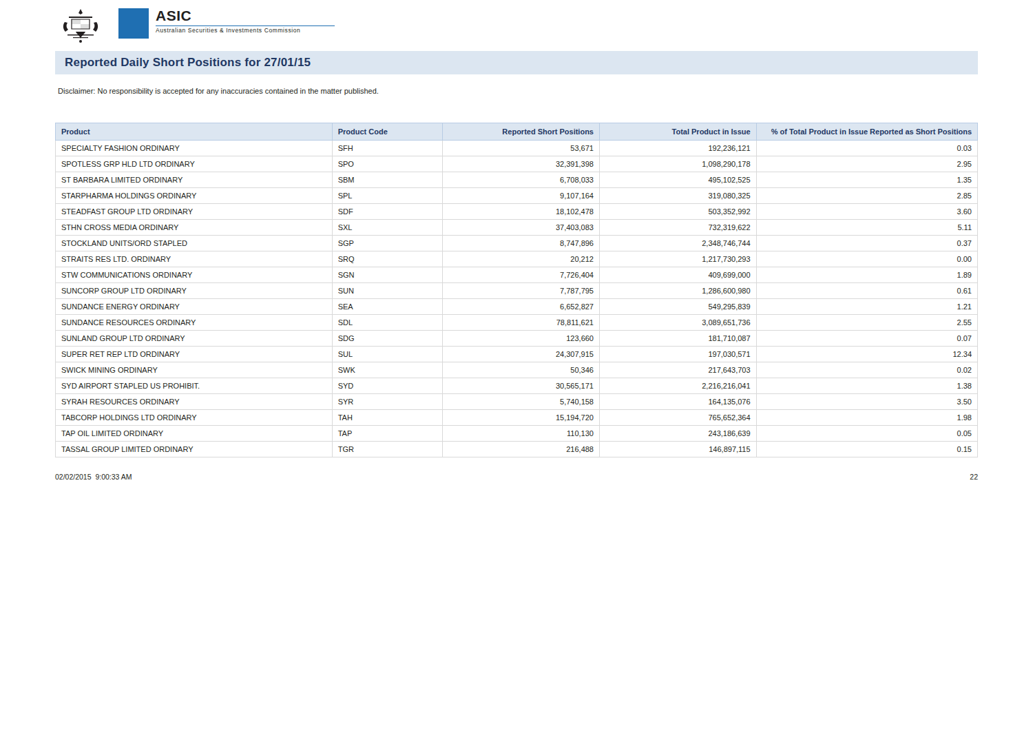ASIC
Australian Securities & Investments Commission
Reported Daily Short Positions for 27/01/15
Disclaimer: No responsibility is accepted for any inaccuracies contained in the matter published.
| Product | Product Code | Reported Short Positions | Total Product in Issue | % of Total Product in Issue Reported as Short Positions |
| --- | --- | --- | --- | --- |
| SPECIALTY FASHION ORDINARY | SFH | 53,671 | 192,236,121 | 0.03 |
| SPOTLESS GRP HLD LTD ORDINARY | SPO | 32,391,398 | 1,098,290,178 | 2.95 |
| ST BARBARA LIMITED ORDINARY | SBM | 6,708,033 | 495,102,525 | 1.35 |
| STARPHARMA HOLDINGS ORDINARY | SPL | 9,107,164 | 319,080,325 | 2.85 |
| STEADFAST GROUP LTD ORDINARY | SDF | 18,102,478 | 503,352,992 | 3.60 |
| STHN CROSS MEDIA ORDINARY | SXL | 37,403,083 | 732,319,622 | 5.11 |
| STOCKLAND UNITS/ORD STAPLED | SGP | 8,747,896 | 2,348,746,744 | 0.37 |
| STRAITS RES LTD. ORDINARY | SRQ | 20,212 | 1,217,730,293 | 0.00 |
| STW COMMUNICATIONS ORDINARY | SGN | 7,726,404 | 409,699,000 | 1.89 |
| SUNCORP GROUP LTD ORDINARY | SUN | 7,787,795 | 1,286,600,980 | 0.61 |
| SUNDANCE ENERGY ORDINARY | SEA | 6,652,827 | 549,295,839 | 1.21 |
| SUNDANCE RESOURCES ORDINARY | SDL | 78,811,621 | 3,089,651,736 | 2.55 |
| SUNLAND GROUP LTD ORDINARY | SDG | 123,660 | 181,710,087 | 0.07 |
| SUPER RET REP LTD ORDINARY | SUL | 24,307,915 | 197,030,571 | 12.34 |
| SWICK MINING ORDINARY | SWK | 50,346 | 217,643,703 | 0.02 |
| SYD AIRPORT STAPLED US PROHIBIT. | SYD | 30,565,171 | 2,216,216,041 | 1.38 |
| SYRAH RESOURCES ORDINARY | SYR | 5,740,158 | 164,135,076 | 3.50 |
| TABCORP HOLDINGS LTD ORDINARY | TAH | 15,194,720 | 765,652,364 | 1.98 |
| TAP OIL LIMITED ORDINARY | TAP | 110,130 | 243,186,639 | 0.05 |
| TASSAL GROUP LIMITED ORDINARY | TGR | 216,488 | 146,897,115 | 0.15 |
02/02/2015 9:00:33 AM
22